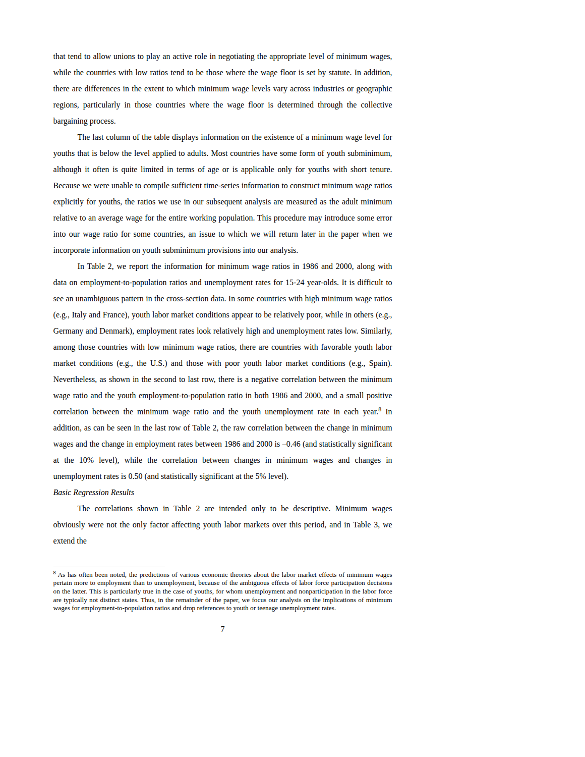that tend to allow unions to play an active role in negotiating the appropriate level of minimum wages, while the countries with low ratios tend to be those where the wage floor is set by statute. In addition, there are differences in the extent to which minimum wage levels vary across industries or geographic regions, particularly in those countries where the wage floor is determined through the collective bargaining process.
The last column of the table displays information on the existence of a minimum wage level for youths that is below the level applied to adults. Most countries have some form of youth subminimum, although it often is quite limited in terms of age or is applicable only for youths with short tenure. Because we were unable to compile sufficient time-series information to construct minimum wage ratios explicitly for youths, the ratios we use in our subsequent analysis are measured as the adult minimum relative to an average wage for the entire working population. This procedure may introduce some error into our wage ratio for some countries, an issue to which we will return later in the paper when we incorporate information on youth subminimum provisions into our analysis.
In Table 2, we report the information for minimum wage ratios in 1986 and 2000, along with data on employment-to-population ratios and unemployment rates for 15-24 year-olds. It is difficult to see an unambiguous pattern in the cross-section data. In some countries with high minimum wage ratios (e.g., Italy and France), youth labor market conditions appear to be relatively poor, while in others (e.g., Germany and Denmark), employment rates look relatively high and unemployment rates low. Similarly, among those countries with low minimum wage ratios, there are countries with favorable youth labor market conditions (e.g., the U.S.) and those with poor youth labor market conditions (e.g., Spain). Nevertheless, as shown in the second to last row, there is a negative correlation between the minimum wage ratio and the youth employment-to-population ratio in both 1986 and 2000, and a small positive correlation between the minimum wage ratio and the youth unemployment rate in each year.8 In addition, as can be seen in the last row of Table 2, the raw correlation between the change in minimum wages and the change in employment rates between 1986 and 2000 is –0.46 (and statistically significant at the 10% level), while the correlation between changes in minimum wages and changes in unemployment rates is 0.50 (and statistically significant at the 5% level).
Basic Regression Results
The correlations shown in Table 2 are intended only to be descriptive. Minimum wages obviously were not the only factor affecting youth labor markets over this period, and in Table 3, we extend the
8 As has often been noted, the predictions of various economic theories about the labor market effects of minimum wages pertain more to employment than to unemployment, because of the ambiguous effects of labor force participation decisions on the latter. This is particularly true in the case of youths, for whom unemployment and nonparticipation in the labor force are typically not distinct states. Thus, in the remainder of the paper, we focus our analysis on the implications of minimum wages for employment-to-population ratios and drop references to youth or teenage unemployment rates.
7